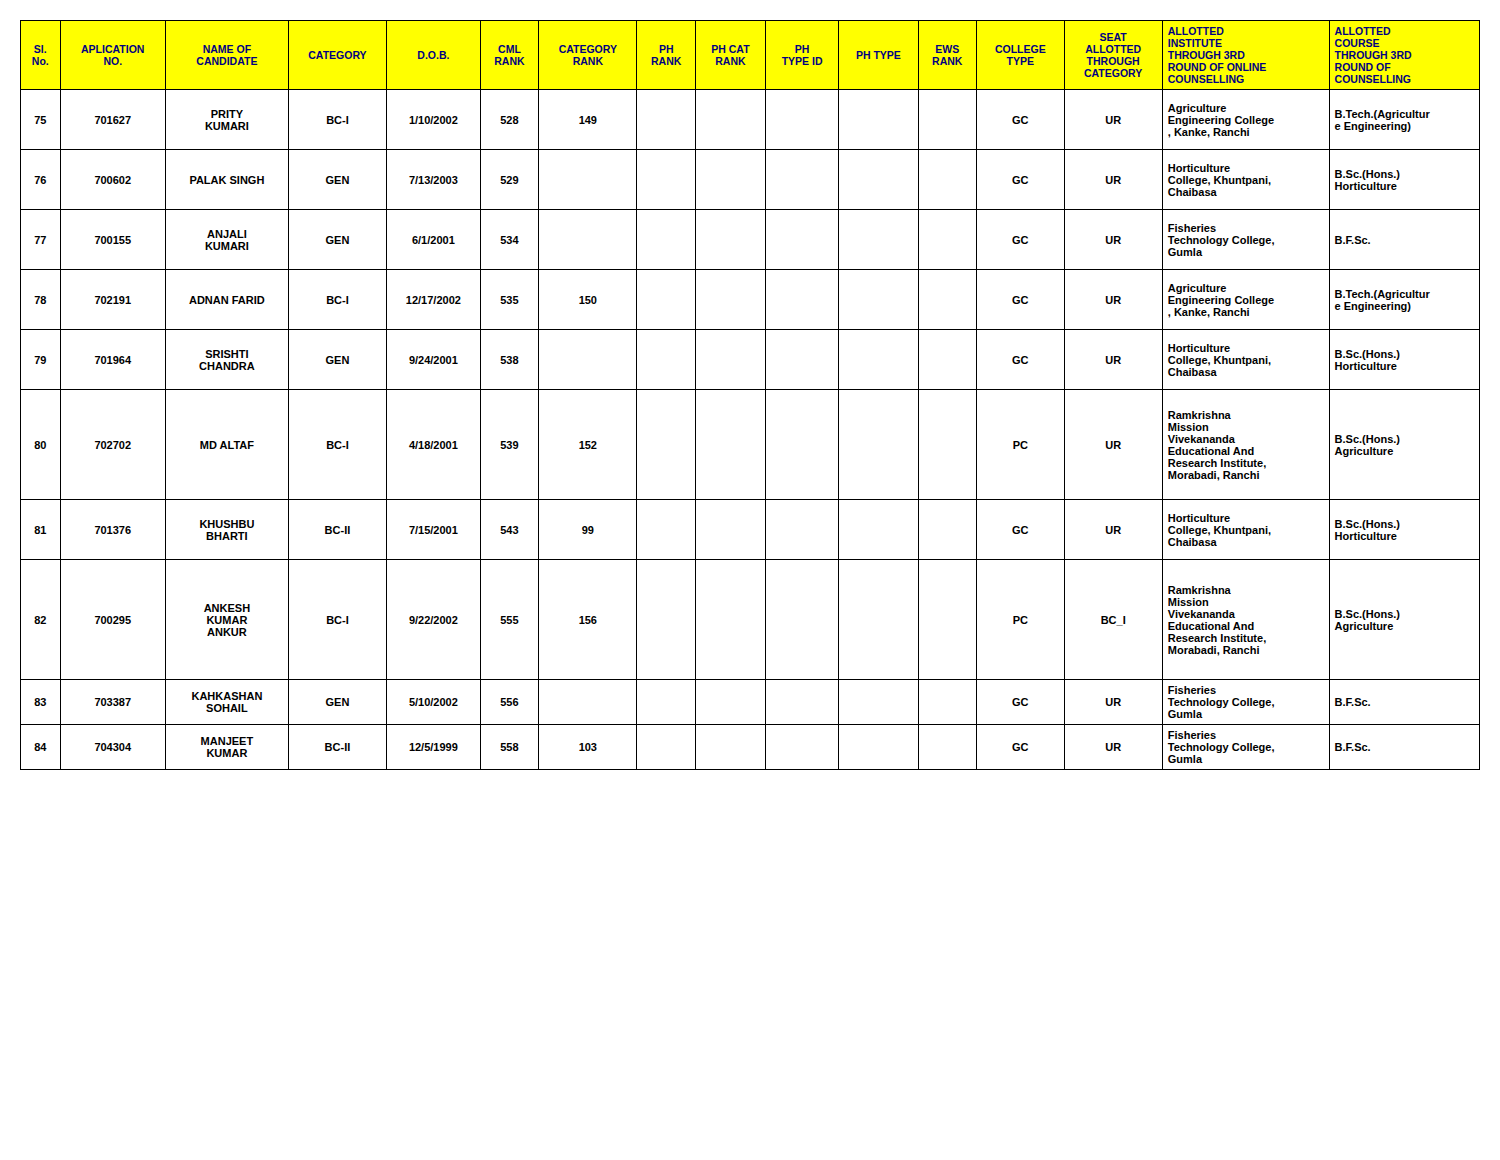| Sl. No. | APLICATION NO. | NAME OF CANDIDATE | CATEGORY | D.O.B. | CML RANK | CATEGORY RANK | PH RANK | PH CAT RANK | PH TYPE ID | PH TYPE | EWS RANK | COLLEGE TYPE | SEAT ALLOTTED THROUGH CATEGORY | ALLOTTED INSTITUTE THROUGH 3RD ROUND OF ONLINE COUNSELLING | ALLOTTED COURSE THROUGH 3RD ROUND OF COUNSELLING |
| --- | --- | --- | --- | --- | --- | --- | --- | --- | --- | --- | --- | --- | --- | --- | --- |
| 75 | 701627 | PRITY KUMARI | BC-I | 1/10/2002 | 528 | 149 | | | | | | GC | UR | Agriculture Engineering College , Kanke, Ranchi | B.Tech.(Agricultur e Engineering) |
| 76 | 700602 | PALAK SINGH | GEN | 7/13/2003 | 529 | | | | | | | GC | UR | Horticulture College, Khuntpani, Chaibasa | B.Sc.(Hons.) Horticulture |
| 77 | 700155 | ANJALI KUMARI | GEN | 6/1/2001 | 534 | | | | | | | GC | UR | Fisheries Technology College, Gumla | B.F.Sc. |
| 78 | 702191 | ADNAN FARID | BC-I | 12/17/2002 | 535 | 150 | | | | | | GC | UR | Agriculture Engineering College , Kanke, Ranchi | B.Tech.(Agricultur e Engineering) |
| 79 | 701964 | SRISHTI CHANDRA | GEN | 9/24/2001 | 538 | | | | | | | GC | UR | Horticulture College, Khuntpani, Chaibasa | B.Sc.(Hons.) Horticulture |
| 80 | 702702 | MD ALTAF | BC-I | 4/18/2001 | 539 | 152 | | | | | | PC | UR | Ramkrishna Mission Vivekananda Educational And Research Institute, Morabadi, Ranchi | B.Sc.(Hons.) Agriculture |
| 81 | 701376 | KHUSHBU BHARTI | BC-II | 7/15/2001 | 543 | 99 | | | | | | GC | UR | Horticulture College, Khuntpani, Chaibasa | B.Sc.(Hons.) Horticulture |
| 82 | 700295 | ANKESH KUMAR ANKUR | BC-I | 9/22/2002 | 555 | 156 | | | | | | PC | BC_I | Ramkrishna Mission Vivekananda Educational And Research Institute, Morabadi, Ranchi | B.Sc.(Hons.) Agriculture |
| 83 | 703387 | KAHKASHAN SOHAIL | GEN | 5/10/2002 | 556 | | | | | | | GC | UR | Fisheries Technology College, Gumla | B.F.Sc. |
| 84 | 704304 | MANJEET KUMAR | BC-II | 12/5/1999 | 558 | 103 | | | | | | GC | UR | Fisheries Technology College, Gumla | B.F.Sc. |